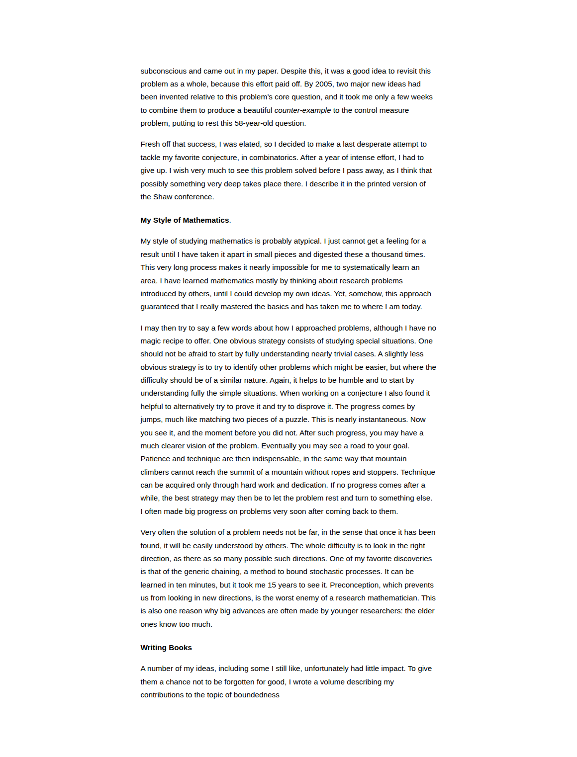subconscious and came out in my paper. Despite this, it was a good idea to revisit this problem as a whole, because this effort paid off. By 2005, two major new ideas had been invented relative to this problem’s core question, and it took me only a few weeks to combine them to produce a beautiful counter-example to the control measure problem, putting to rest this 58-year-old question.
Fresh off that success, I was elated, so I decided to make a last desperate attempt to tackle my favorite conjecture, in combinatorics. After a year of intense effort, I had to give up. I wish very much to see this problem solved before I pass away, as I think that possibly something very deep takes place there. I describe it in the printed version of the Shaw conference.
My Style of Mathematics.
My style of studying mathematics is probably atypical. I just cannot get a feeling for a result until I have taken it apart in small pieces and digested these a thousand times. This very long process makes it nearly impossible for me to systematically learn an area. I have learned mathematics mostly by thinking about research problems introduced by others, until I could develop my own ideas. Yet, somehow, this approach guaranteed that I really mastered the basics and has taken me to where I am today.
I may then try to say a few words about how I approached problems, although I have no magic recipe to offer. One obvious strategy consists of studying special situations. One should not be afraid to start by fully understanding nearly trivial cases. A slightly less obvious strategy is to try to identify other problems which might be easier, but where the difficulty should be of a similar nature. Again, it helps to be humble and to start by understanding fully the simple situations. When working on a conjecture I also found it helpful to alternatively try to prove it and try to disprove it. The progress comes by jumps, much like matching two pieces of a puzzle. This is nearly instantaneous. Now you see it, and the moment before you did not. After such progress, you may have a much clearer vision of the problem. Eventually you may see a road to your goal. Patience and technique are then indispensable, in the same way that mountain climbers cannot reach the summit of a mountain without ropes and stoppers. Technique can be acquired only through hard work and dedication. If no progress comes after a while, the best strategy may then be to let the problem rest and turn to something else. I often made big progress on problems very soon after coming back to them.
Very often the solution of a problem needs not be far, in the sense that once it has been found, it will be easily understood by others. The whole difficulty is to look in the right direction, as there as so many possible such directions. One of my favorite discoveries is that of the generic chaining, a method to bound stochastic processes. It can be learned in ten minutes, but it took me 15 years to see it. Preconception, which prevents us from looking in new directions, is the worst enemy of a research mathematician. This is also one reason why big advances are often made by younger researchers: the elder ones know too much.
Writing Books
A number of my ideas, including some I still like, unfortunately had little impact. To give them a chance not to be forgotten for good, I wrote a volume describing my contributions to the topic of boundedness